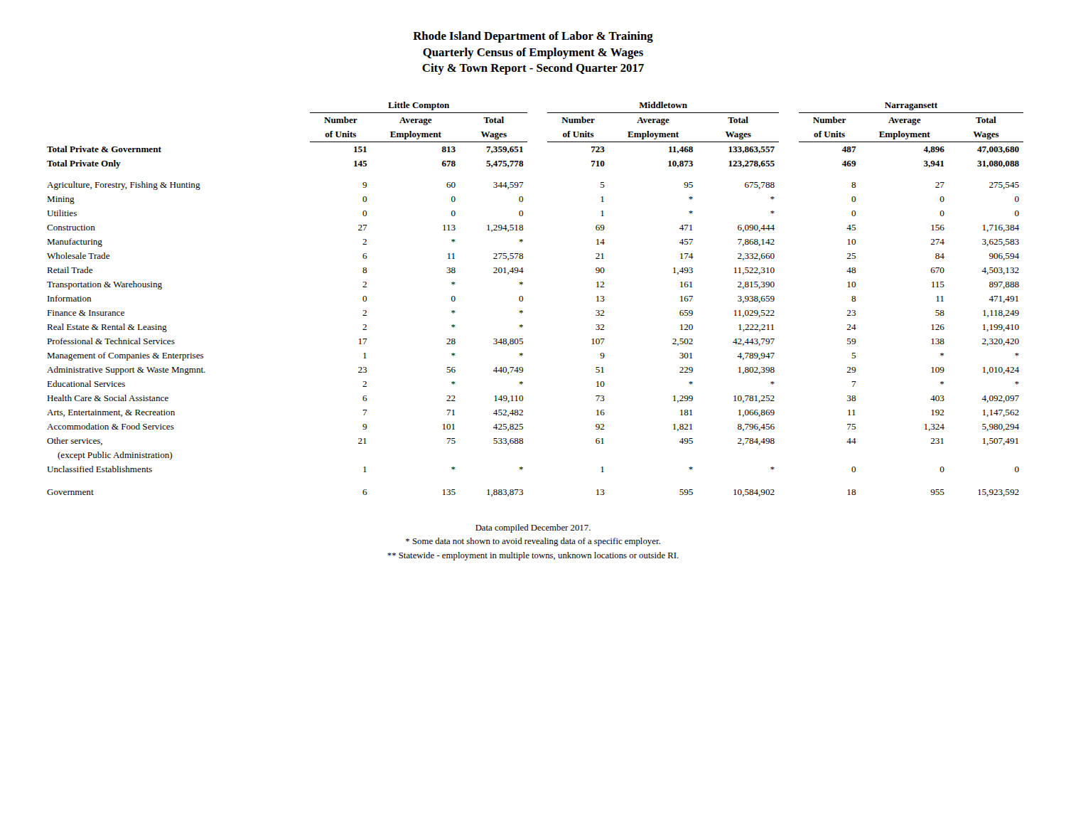Rhode Island Department of Labor & Training
Quarterly Census of Employment & Wages
City & Town Report - Second Quarter 2017
| | | Little Compton | | Middletown | | Narragansett |
| --- | --- | --- | --- | --- | --- | --- |
| Number | Average | Total | Number | Average | Total | Number | Average | Total |
| of Units | Employment | Wages | of Units | Employment | Wages | of Units | Employment | Wages |
| Total Private & Government | | 151 | 813 | 7,359,651 | | 723 | 11,468 | 133,863,557 | | 487 | 4,896 | 47,003,680 |
| Total Private Only | | 145 | 678 | 5,475,778 | | 710 | 10,873 | 123,278,655 | | 469 | 3,941 | 31,080,088 |
| Agriculture, Forestry, Fishing & Hunting | | 9 | 60 | 344,597 | | 5 | 95 | 675,788 | | 8 | 27 | 275,545 |
| Mining | | 0 | 0 | 0 | | 1 | * | * | | 0 | 0 | 0 |
| Utilities | | 0 | 0 | 0 | | 1 | * | * | | 0 | 0 | 0 |
| Construction | | 27 | 113 | 1,294,518 | | 69 | 471 | 6,090,444 | | 45 | 156 | 1,716,384 |
| Manufacturing | | 2 | * | * | | 14 | 457 | 7,868,142 | | 10 | 274 | 3,625,583 |
| Wholesale Trade | | 6 | 11 | 275,578 | | 21 | 174 | 2,332,660 | | 25 | 84 | 906,594 |
| Retail Trade | | 8 | 38 | 201,494 | | 90 | 1,493 | 11,522,310 | | 48 | 670 | 4,503,132 |
| Transportation & Warehousing | | 2 | * | * | | 12 | 161 | 2,815,390 | | 10 | 115 | 897,888 |
| Information | | 0 | 0 | 0 | | 13 | 167 | 3,938,659 | | 8 | 11 | 471,491 |
| Finance & Insurance | | 2 | * | * | | 32 | 659 | 11,029,522 | | 23 | 58 | 1,118,249 |
| Real Estate & Rental & Leasing | | 2 | * | * | | 32 | 120 | 1,222,211 | | 24 | 126 | 1,199,410 |
| Professional & Technical Services | | 17 | 28 | 348,805 | | 107 | 2,502 | 42,443,797 | | 59 | 138 | 2,320,420 |
| Management of Companies & Enterprises | | 1 | * | * | | 9 | 301 | 4,789,947 | | 5 | * | * |
| Administrative Support & Waste Mngmnt. | | 23 | 56 | 440,749 | | 51 | 229 | 1,802,398 | | 29 | 109 | 1,010,424 |
| Educational Services | | 2 | * | * | | 10 | * | * | | 7 | * | * |
| Health Care & Social Assistance | | 6 | 22 | 149,110 | | 73 | 1,299 | 10,781,252 | | 38 | 403 | 4,092,097 |
| Arts, Entertainment, & Recreation | | 7 | 71 | 452,482 | | 16 | 181 | 1,066,869 | | 11 | 192 | 1,147,562 |
| Accommodation & Food Services | | 9 | 101 | 425,825 | | 92 | 1,821 | 8,796,456 | | 75 | 1,324 | 5,980,294 |
| Other services, | | 21 | 75 | 533,688 | | 61 | 495 | 2,784,498 | | 44 | 231 | 1,507,491 |
| (except Public Administration) | | | | | | | | | | | | |
| Unclassified Establishments | | 1 | * | * | | 1 | * | * | | 0 | 0 | 0 |
| Government | | 6 | 135 | 1,883,873 | | 13 | 595 | 10,584,902 | | 18 | 955 | 15,923,592 |
Data compiled December 2017.
* Some data not shown to avoid revealing data of a specific employer.
** Statewide - employment in multiple towns, unknown locations or outside RI.